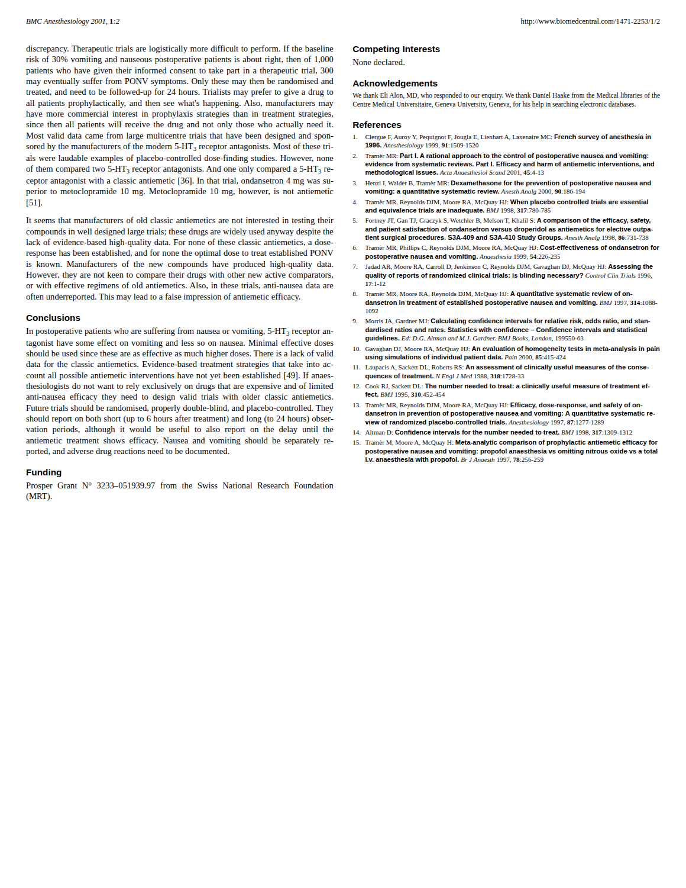BMC Anesthesiology 2001, 1:2 http://www.biomedcentral.com/1471-2253/1/2
discrepancy. Therapeutic trials are logistically more difficult to perform. If the baseline risk of 30% vomiting and nauseous postoperative patients is about right, then of 1,000 patients who have given their informed consent to take part in a therapeutic trial, 300 may eventually suffer from PONV symptoms. Only these may then be randomised and treated, and need to be followed-up for 24 hours. Trialists may prefer to give a drug to all patients prophylactically, and then see what's happening. Also, manufacturers may have more commercial interest in prophylaxis strategies than in treatment strategies, since then all patients will receive the drug and not only those who actually need it. Most valid data came from large multicentre trials that have been designed and sponsored by the manufacturers of the modern 5-HT3 receptor antagonists. Most of these trials were laudable examples of placebo-controlled dose-finding studies. However, none of them compared two 5-HT3 receptor antagonists. And one only compared a 5-HT3 receptor antagonist with a classic antiemetic [36]. In that trial, ondansetron 4 mg was superior to metoclopramide 10 mg. Metoclopramide 10 mg, however, is not antiemetic [51].
It seems that manufacturers of old classic antiemetics are not interested in testing their compounds in well designed large trials; these drugs are widely used anyway despite the lack of evidence-based high-quality data. For none of these classic antiemetics, a dose-response has been established, and for none the optimal dose to treat established PONV is known. Manufacturers of the new compounds have produced high-quality data. However, they are not keen to compare their drugs with other new active comparators, or with effective regimens of old antiemetics. Also, in these trials, anti-nausea data are often underreported. This may lead to a false impression of antiemetic efficacy.
Conclusions
In postoperative patients who are suffering from nausea or vomiting, 5-HT3 receptor antagonist have some effect on vomiting and less so on nausea. Minimal effective doses should be used since these are as effective as much higher doses. There is a lack of valid data for the classic antiemetics. Evidence-based treatment strategies that take into account all possible antiemetic interventions have not yet been established [49]. If anaesthesiologists do not want to rely exclusively on drugs that are expensive and of limited anti-nausea efficacy they need to design valid trials with older classic antiemetics. Future trials should be randomised, properly double-blind, and placebo-controlled. They should report on both short (up to 6 hours after treatment) and long (to 24 hours) observation periods, although it would be useful to also report on the delay until the antiemetic treatment shows efficacy. Nausea and vomiting should be separately reported, and adverse drug reactions need to be documented.
Funding
Prosper Grant N° 3233–051939.97 from the Swiss National Research Foundation (MRT).
Competing Interests
None declared.
Acknowledgements
We thank Eli Alon, MD, who responded to our enquiry. We thank Daniel Haake from the Medical libraries of the Centre Medical Universitaire, Geneva University, Geneva, for his help in searching electronic databases.
References
1. Clergue F, Auroy Y, Pequignot F, Jougla E, Lienhart A, Laxenaire MC: French survey of anesthesia in 1996. Anesthesiology 1999, 91:1509-1520
2. Tramèr MR: Part I. A rational approach to the control of postoperative nausea and vomiting: evidence from systematic reviews. Part I. Efficacy and harm of antiemetic interventions, and methodological issues. Acta Anaesthesiol Scand 2001, 45:4-13
3. Henzi I, Walder B, Tramèr MR: Dexamethasone for the prevention of postoperative nausea and vomiting: a quantitative systematic review. Anesth Analg 2000, 90:186-194
4. Tramèr MR, Reynolds DJM, Moore RA, McQuay HJ: When placebo controlled trials are essential and equivalence trials are inadequate. BMJ 1998, 317:780-785
5. Fortney JT, Gan TJ, Graczyk S, Wetchler B, Melson T, Khalil S: A comparison of the efficacy, safety, and patient satisfaction of ondansetron versus droperidol as antiemetics for elective outpatient surgical procedures. S3A-409 and S3A-410 Study Groups. Anesth Analg 1998, 86:731-738
6. Tramèr MR, Phillips C, Reynolds DJM, Moore RA, McQuay HJ: Cost-effectiveness of ondansetron for postoperative nausea and vomiting. Anaesthesia 1999, 54:226-235
7. Jadad AR, Moore RA, Carroll D, Jenkinson C, Reynolds DJM, Gavaghan DJ, McQuay HJ: Assessing the quality of reports of randomized clinical trials: is blinding necessary? Control Clin Trials 1996, 17:1-12
8. Tramèr MR, Moore RA, Reynolds DJM, McQuay HJ: A quantitative systematic review of ondansetron in treatment of established postoperative nausea and vomiting. BMJ 1997, 314:1088-1092
9. Morris JA, Gardner MJ: Calculating confidence intervals for relative risk, odds ratio, and standardised ratios and rates. Statistics with confidence – Confidence intervals and statistical guidelines. Ed: D.G. Altman and M.J. Gardner. BMJ Books, London, 199550-63
10. Gavaghan DJ, Moore RA, McQuay HJ: An evaluation of homogeneity tests in meta-analysis in pain using simulations of individual patient data. Pain 2000, 85:415-424
11. Laupacis A, Sackett DL, Roberts RS: An assessment of clinically useful measures of the consequences of treatment. N Engl J Med 1988, 318:1728-33
12. Cook RJ, Sackett DL: The number needed to treat: a clinically useful measure of treatment effect. BMJ 1995, 310:452-454
13. Tramèr MR, Reynolds DJM, Moore RA, McQuay HJ: Efficacy, dose-response, and safety of ondansetron in prevention of postoperative nausea and vomiting: A quantitative systematic review of randomized placebo-controlled trials. Anesthesiology 1997, 87:1277-1289
14. Altman D: Confidence intervals for the number needed to treat. BMJ 1998, 317:1309-1312
15. Tramèr M, Moore A, McQuay H: Meta-analytic comparison of prophylactic antiemetic efficacy for postoperative nausea and vomiting: propofol anaesthesia vs omitting nitrous oxide vs a total i.v. anaesthesia with propofol. Br J Anaesth 1997, 78:256-259